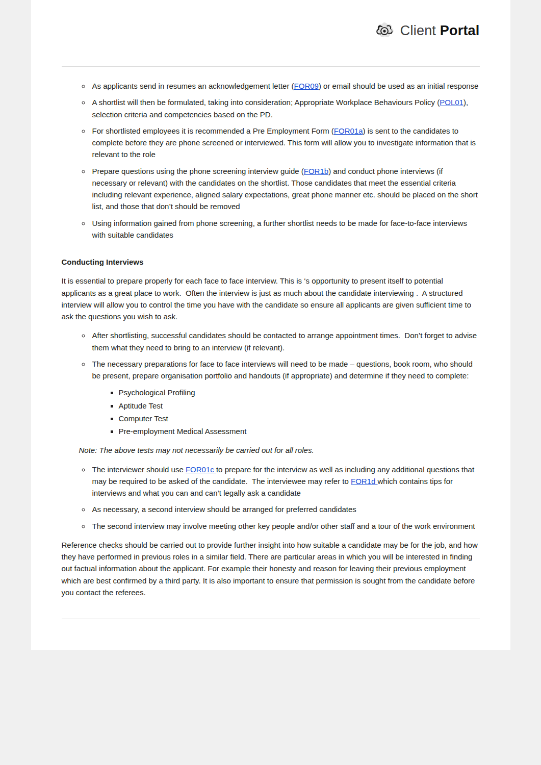Client Portal
As applicants send in resumes an acknowledgement letter (FOR09) or email should be used as an initial response
A shortlist will then be formulated, taking into consideration; Appropriate Workplace Behaviours Policy (POL01), selection criteria and competencies based on the PD.
For shortlisted employees it is recommended a Pre Employment Form (FOR01a) is sent to the candidates to complete before they are phone screened or interviewed. This form will allow you to investigate information that is relevant to the role
Prepare questions using the phone screening interview guide (FOR1b) and conduct phone interviews (if necessary or relevant) with the candidates on the shortlist. Those candidates that meet the essential criteria including relevant experience, aligned salary expectations, great phone manner etc. should be placed on the short list, and those that don’t should be removed
Using information gained from phone screening, a further shortlist needs to be made for face-to-face interviews with suitable candidates
Conducting Interviews
It is essential to prepare properly for each face to face interview. This is ‘s opportunity to present itself to potential applicants as a great place to work. Often the interview is just as much about the candidate interviewing . A structured interview will allow you to control the time you have with the candidate so ensure all applicants are given sufficient time to ask the questions you wish to ask.
After shortlisting, successful candidates should be contacted to arrange appointment times. Don’t forget to advise them what they need to bring to an interview (if relevant).
The necessary preparations for face to face interviews will need to be made – questions, book room, who should be present, prepare organisation portfolio and handouts (if appropriate) and determine if they need to complete:
Psychological Profiling
Aptitude Test
Computer Test
Pre-employment Medical Assessment
Note: The above tests may not necessarily be carried out for all roles.
The interviewer should use FOR01c to prepare for the interview as well as including any additional questions that may be required to be asked of the candidate. The interviewee may refer to FOR1d which contains tips for interviews and what you can and can’t legally ask a candidate
As necessary, a second interview should be arranged for preferred candidates
The second interview may involve meeting other key people and/or other staff and a tour of the work environment
Reference checks should be carried out to provide further insight into how suitable a candidate may be for the job, and how they have performed in previous roles in a similar field. There are particular areas in which you will be interested in finding out factual information about the applicant. For example their honesty and reason for leaving their previous employment which are best confirmed by a third party. It is also important to ensure that permission is sought from the candidate before you contact the referees.